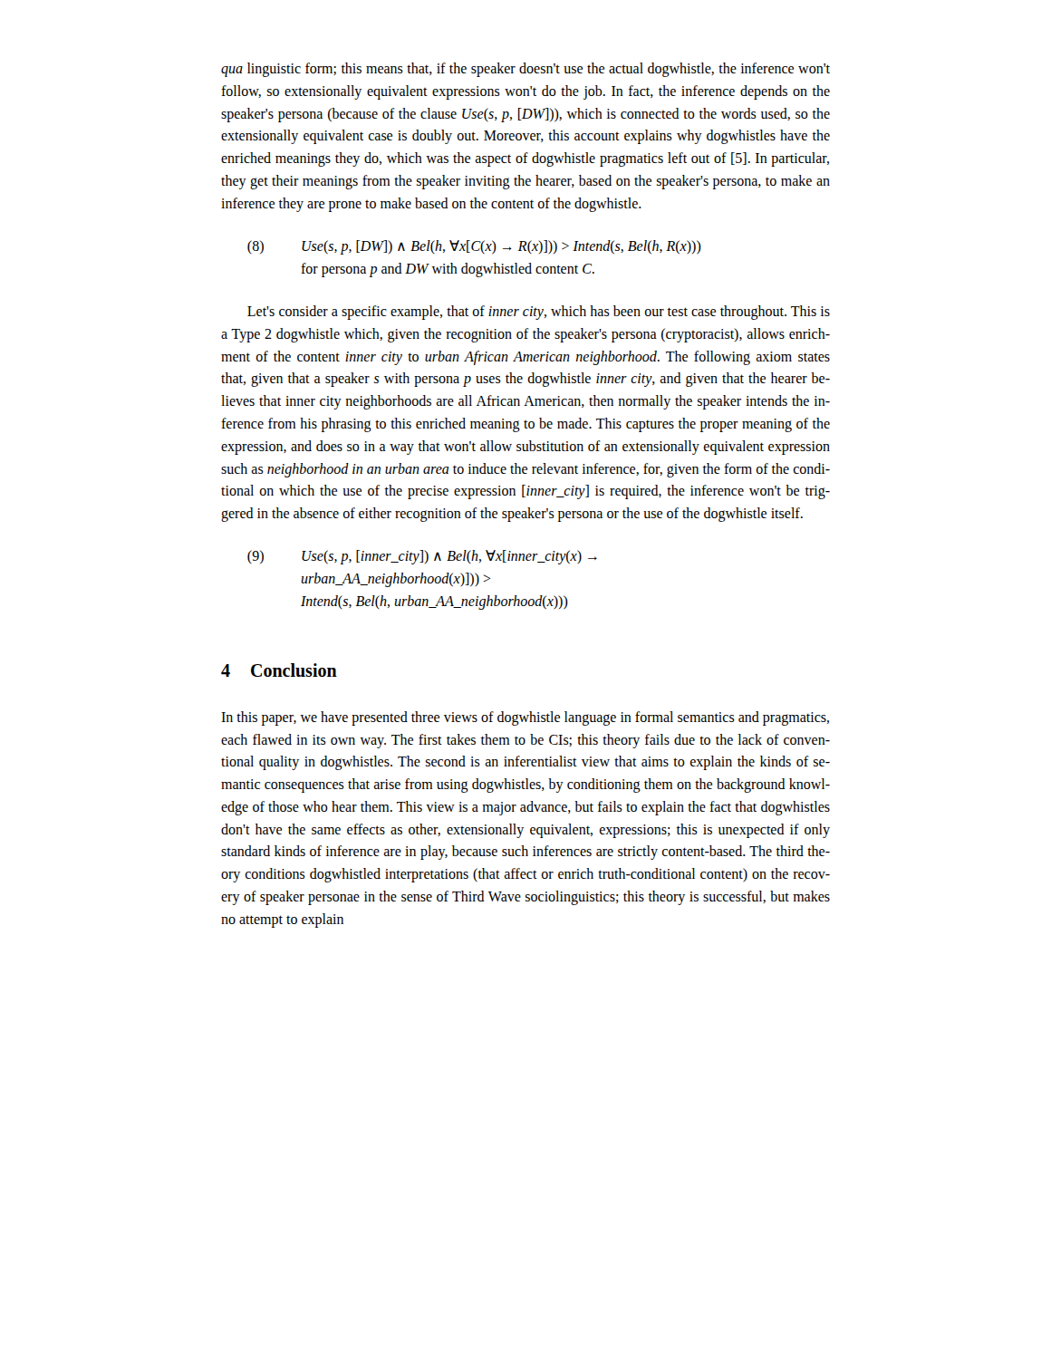qua linguistic form; this means that, if the speaker doesn't use the actual dogwhistle, the inference won't follow, so extensionally equivalent expressions won't do the job. In fact, the inference depends on the speaker's persona (because of the clause Use(s, p, [DW])), which is connected to the words used, so the extensionally equivalent case is doubly out. Moreover, this account explains why dogwhistles have the enriched meanings they do, which was the aspect of dogwhistle pragmatics left out of [5]. In particular, they get their meanings from the speaker inviting the hearer, based on the speaker's persona, to make an inference they are prone to make based on the content of the dogwhistle.
(8)
Use(s, p, [DW]) ∧ Bel(h, ∀x[C(x) → R(x)])) > Intend(s, Bel(h, R(x)))
for persona p and DW with dogwhistled content C.
Let's consider a specific example, that of inner city, which has been our test case throughout. This is a Type 2 dogwhistle which, given the recognition of the speaker's persona (cryptoracist), allows enrichment of the content inner city to urban African American neighborhood. The following axiom states that, given that a speaker s with persona p uses the dogwhistle inner city, and given that the hearer believes that inner city neighborhoods are all African American, then normally the speaker intends the inference from his phrasing to this enriched meaning to be made. This captures the proper meaning of the expression, and does so in a way that won't allow substitution of an extensionally equivalent expression such as neighborhood in an urban area to induce the relevant inference, for, given the form of the conditional on which the use of the precise expression [inner_city] is required, the inference won't be triggered in the absence of either recognition of the speaker's persona or the use of the dogwhistle itself.
(9)
Use(s, p, [inner_city]) ∧ Bel(h, ∀x[inner_city(x) →
urban_AA_neighborhood(x)])) >
Intend(s, Bel(h, urban_AA_neighborhood(x)))
4 Conclusion
In this paper, we have presented three views of dogwhistle language in formal semantics and pragmatics, each flawed in its own way. The first takes them to be CIs; this theory fails due to the lack of conventional quality in dogwhistles. The second is an inferentialist view that aims to explain the kinds of semantic consequences that arise from using dogwhistles, by conditioning them on the background knowledge of those who hear them. This view is a major advance, but fails to explain the fact that dogwhistles don't have the same effects as other, extensionally equivalent, expressions; this is unexpected if only standard kinds of inference are in play, because such inferences are strictly content-based. The third theory conditions dogwhistled interpretations (that affect or enrich truth-conditional content) on the recovery of speaker personae in the sense of Third Wave sociolinguistics; this theory is successful, but makes no attempt to explain